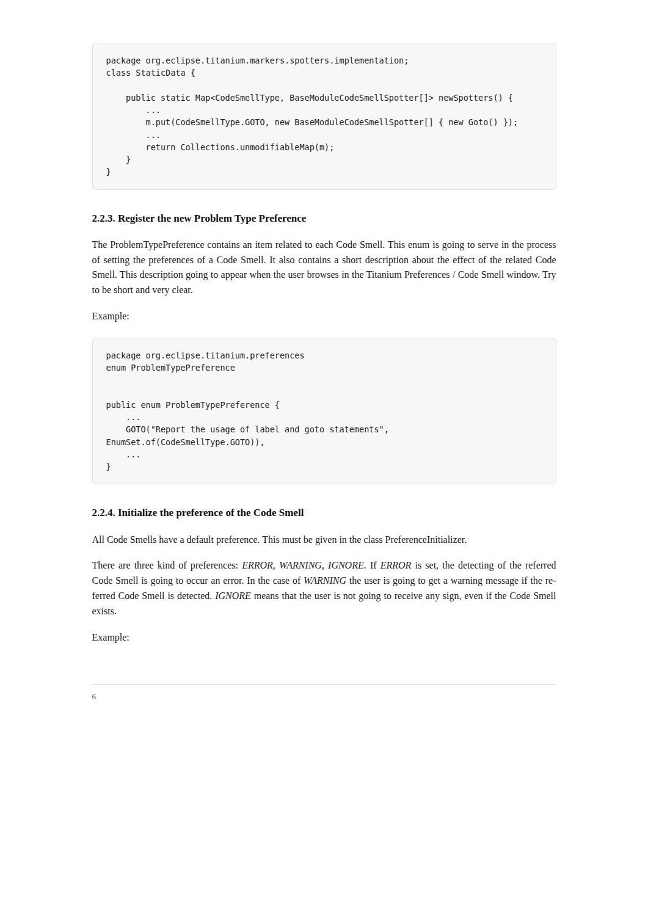package org.eclipse.titanium.markers.spotters.implementation;
class StaticData {

    public static Map<CodeSmellType, BaseModuleCodeSmellSpotter[]> newSpotters() {
        ...
        m.put(CodeSmellType.GOTO, new BaseModuleCodeSmellSpotter[] { new Goto() });
        ...
        return Collections.unmodifiableMap(m);
    }
}
2.2.3. Register the new Problem Type Preference
The ProblemTypePreference contains an item related to each Code Smell. This enum is going to serve in the process of setting the preferences of a Code Smell. It also contains a short description about the effect of the related Code Smell. This description going to appear when the user browses in the Titanium Preferences / Code Smell window. Try to be short and very clear.
Example:
package org.eclipse.titanium.preferences
enum ProblemTypePreference


public enum ProblemTypePreference {
    ...
    GOTO("Report the usage of label and goto statements",
EnumSet.of(CodeSmellType.GOTO)),
    ...
}
2.2.4. Initialize the preference of the Code Smell
All Code Smells have a default preference. This must be given in the class PreferenceInitializer.
There are three kind of preferences: ERROR, WARNING, IGNORE. If ERROR is set, the detecting of the referred Code Smell is going to occur an error. In the case of WARNING the user is going to get a warning message if the referred Code Smell is detected. IGNORE means that the user is not going to receive any sign, even if the Code Smell exists.
Example:
6